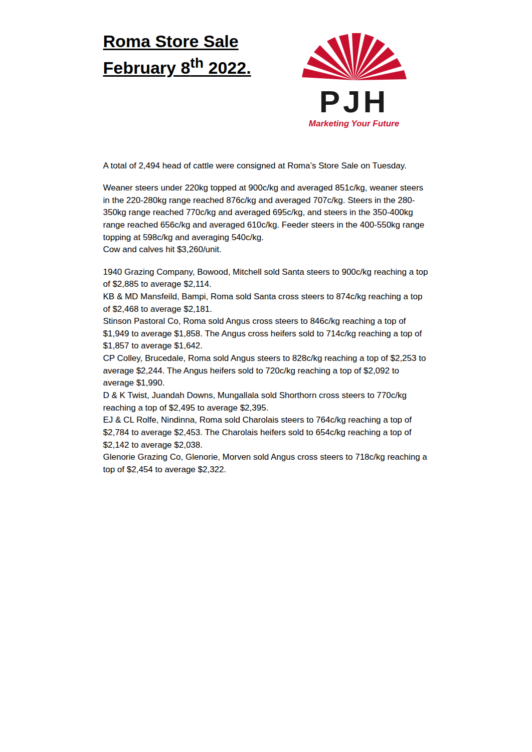Roma Store Sale
February 8th 2022.
PJH Marketing Your Future
A total of 2,494 head of cattle were consigned at Roma’s Store Sale on Tuesday.
Weaner steers under 220kg topped at 900c/kg and averaged 851c/kg, weaner steers in the 220-280kg range reached 876c/kg and averaged 707c/kg. Steers in the 280-350kg range reached 770c/kg and averaged 695c/kg, and steers in the 350-400kg range reached 656c/kg and averaged 610c/kg. Feeder steers in the 400-550kg range topping at 598c/kg and averaging 540c/kg.
Cow and calves hit $3,260/unit.
1940 Grazing Company, Bowood, Mitchell sold Santa steers to 900c/kg reaching a top of $2,885 to average $2,114.
KB & MD Mansfeild, Bampi, Roma sold Santa cross steers to 874c/kg reaching a top of $2,468 to average $2,181.
Stinson Pastoral Co, Roma sold Angus cross steers to 846c/kg reaching a top of $1,949 to average $1,858. The Angus cross heifers sold to 714c/kg reaching a top of $1,857 to average $1,642.
CP Colley, Brucedale, Roma sold Angus steers to 828c/kg reaching a top of $2,253 to average $2,244. The Angus heifers sold to 720c/kg reaching a top of $2,092 to average $1,990.
D & K Twist, Juandah Downs, Mungallala sold Shorthorn cross steers to 770c/kg reaching a top of $2,495 to average $2,395.
EJ & CL Rolfe, Nindinna, Roma sold Charolais steers to 764c/kg reaching a top of $2,784 to average $2,453. The Charolais heifers sold to 654c/kg reaching a top of $2,142 to average $2,038.
Glenorie Grazing Co, Glenorie, Morven sold Angus cross steers to 718c/kg reaching a top of $2,454 to average $2,322.